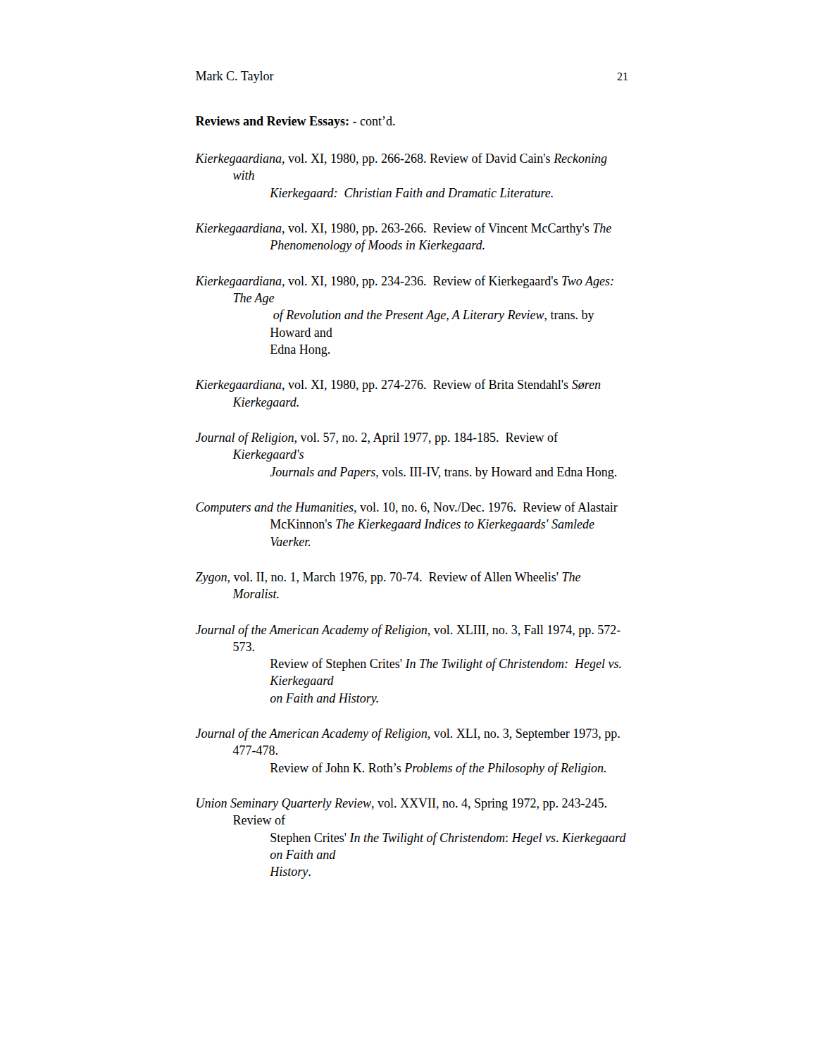Mark C. Taylor
21
Reviews and Review Essays: - cont’d.
Kierkegaardiana, vol. XI, 1980, pp. 266-268. Review of David Cain's Reckoning with Kierkegaard: Christian Faith and Dramatic Literature.
Kierkegaardiana, vol. XI, 1980, pp. 263-266. Review of Vincent McCarthy's The Phenomenology of Moods in Kierkegaard.
Kierkegaardiana, vol. XI, 1980, pp. 234-236. Review of Kierkegaard's Two Ages: The Age of Revolution and the Present Age, A Literary Review, trans. by Howard and Edna Hong.
Kierkegaardiana, vol. XI, 1980, pp. 274-276. Review of Brita Stendahl's Søren Kierkegaard.
Journal of Religion, vol. 57, no. 2, April 1977, pp. 184-185. Review of Kierkegaard's Journals and Papers, vols. III-IV, trans. by Howard and Edna Hong.
Computers and the Humanities, vol. 10, no. 6, Nov./Dec. 1976. Review of Alastair McKinnon's The Kierkegaard Indices to Kierkegaards' Samlede Vaerker.
Zygon, vol. II, no. 1, March 1976, pp. 70-74. Review of Allen Wheelis' The Moralist.
Journal of the American Academy of Religion, vol. XLIII, no. 3, Fall 1974, pp. 572-573. Review of Stephen Crites' In The Twilight of Christendom: Hegel vs. Kierkegaard on Faith and History.
Journal of the American Academy of Religion, vol. XLI, no. 3, September 1973, pp. 477-478. Review of John K. Roth’s Problems of the Philosophy of Religion.
Union Seminary Quarterly Review, vol. XXVII, no. 4, Spring 1972, pp. 243-245. Review of Stephen Crites' In the Twilight of Christendom: Hegel vs. Kierkegaard on Faith and History.